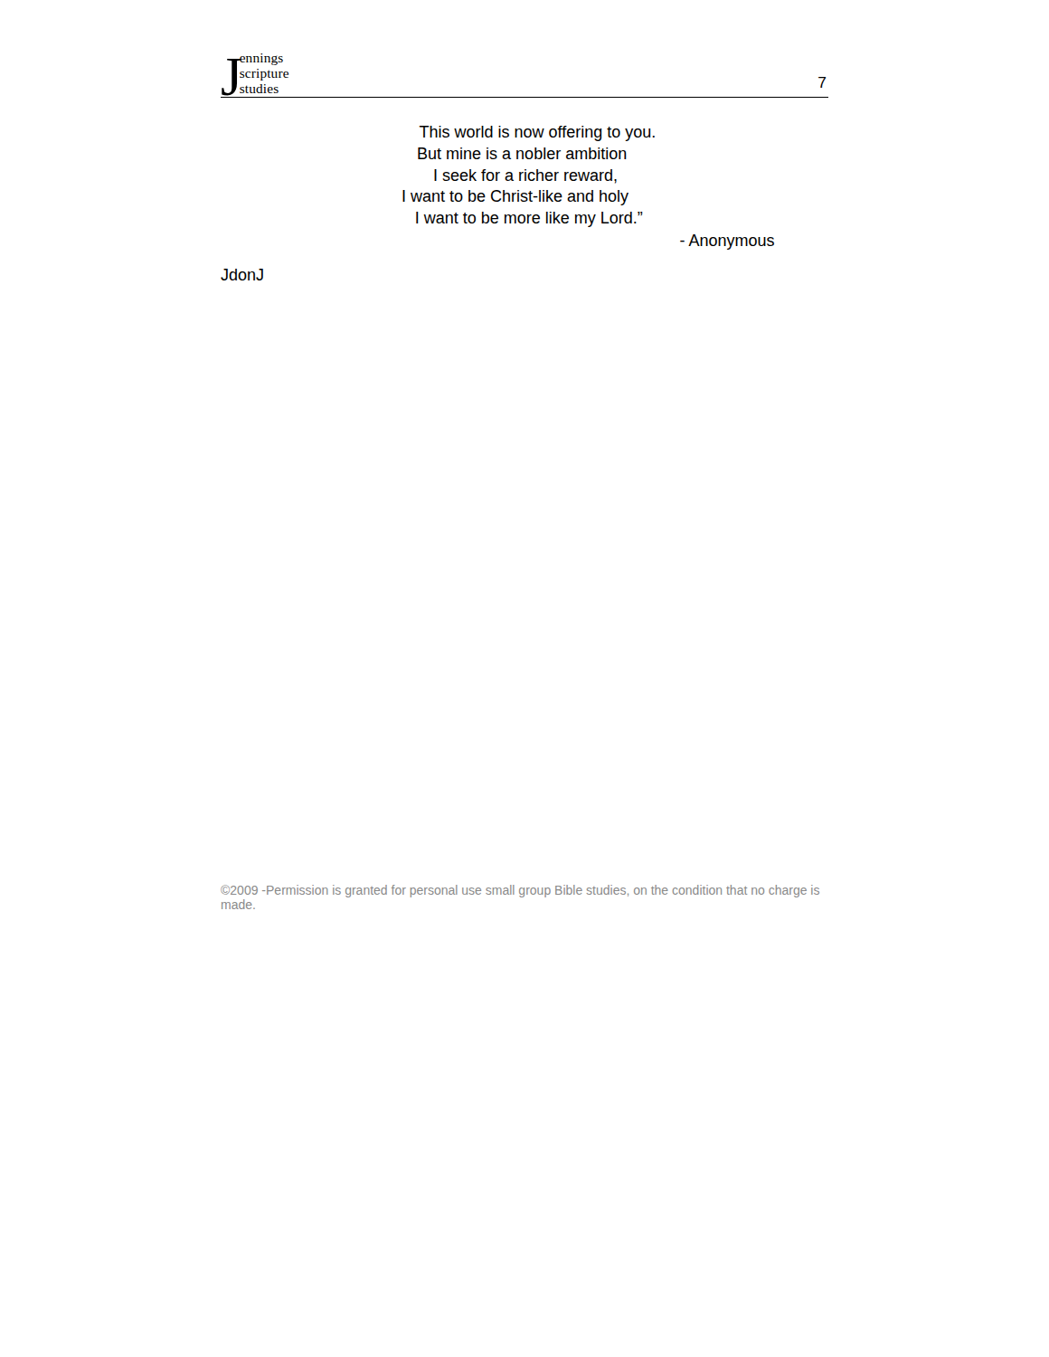J
ennings scripture studies
7
This world is now offering to you.
But mine is a nobler ambition
I seek for a richer reward,
I want to be Christ-like and holy
I want to be more like my Lord.”
- Anonymous
JdonJ
©2009 -Permission is granted for personal use small group Bible studies, on the condition that no charge is made.